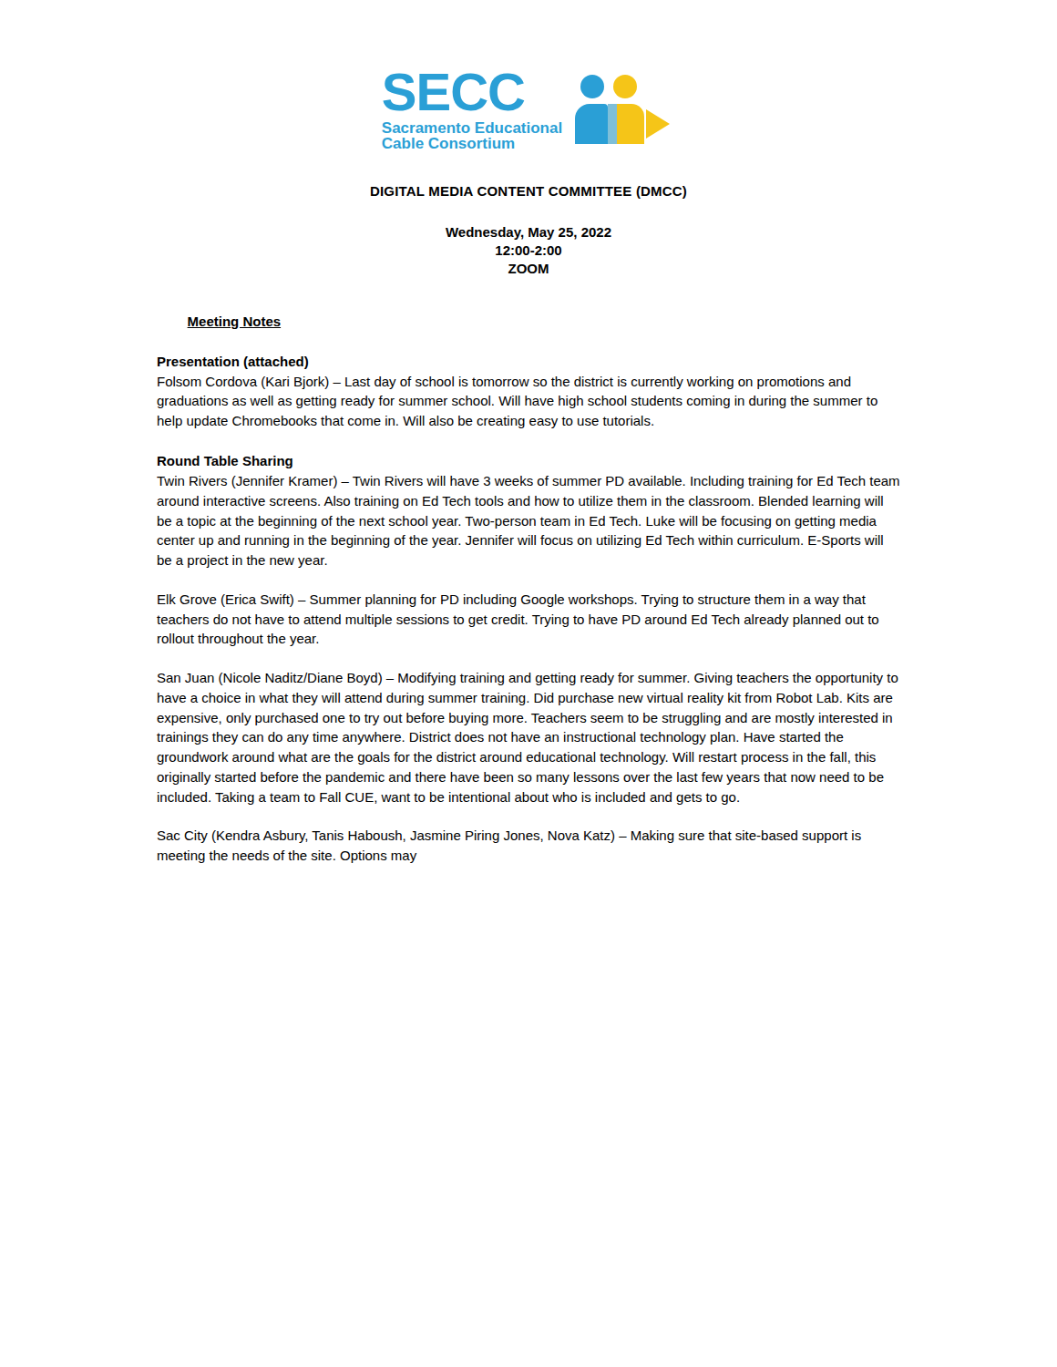SECC Sacramento Educational
Cable Consortium
DIGITAL MEDIA CONTENT COMMITTEE (DMCC)
Wednesday, May 25, 2022
12:00-2:00
ZOOM
Meeting Notes
Presentation (attached)
Folsom Cordova (Kari Bjork) – Last day of school is tomorrow so the district is currently working on promotions and graduations as well as getting ready for summer school. Will have high school students coming in during the summer to help update Chromebooks that come in. Will also be creating easy to use tutorials.
Round Table Sharing
Twin Rivers (Jennifer Kramer) – Twin Rivers will have 3 weeks of summer PD available. Including training for Ed Tech team around interactive screens. Also training on Ed Tech tools and how to utilize them in the classroom. Blended learning will be a topic at the beginning of the next school year. Two-person team in Ed Tech. Luke will be focusing on getting media center up and running in the beginning of the year. Jennifer will focus on utilizing Ed Tech within curriculum. E-Sports will be a project in the new year.
Elk Grove (Erica Swift) – Summer planning for PD including Google workshops. Trying to structure them in a way that teachers do not have to attend multiple sessions to get credit. Trying to have PD around Ed Tech already planned out to rollout throughout the year.
San Juan (Nicole Naditz/Diane Boyd) – Modifying training and getting ready for summer. Giving teachers the opportunity to have a choice in what they will attend during summer training. Did purchase new virtual reality kit from Robot Lab. Kits are expensive, only purchased one to try out before buying more. Teachers seem to be struggling and are mostly interested in trainings they can do any time anywhere. District does not have an instructional technology plan. Have started the groundwork around what are the goals for the district around educational technology. Will restart process in the fall, this originally started before the pandemic and there have been so many lessons over the last few years that now need to be included. Taking a team to Fall CUE, want to be intentional about who is included and gets to go.
Sac City (Kendra Asbury, Tanis Haboush, Jasmine Piring Jones, Nova Katz) – Making sure that site-based support is meeting the needs of the site. Options may